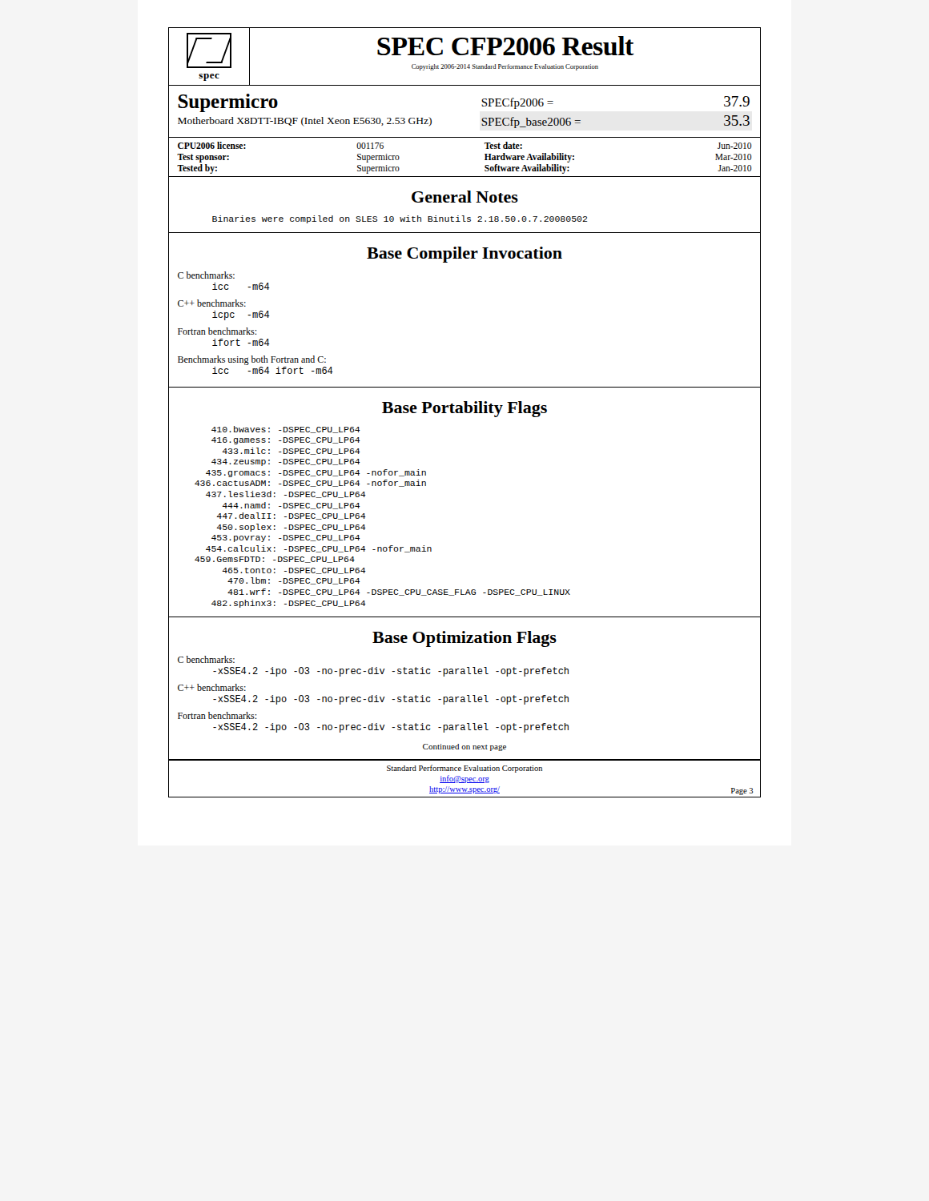spec
SPEC CFP2006 Result
Copyright 2006-2014 Standard Performance Evaluation Corporation
Supermicro
Motherboard X8DTT-IBQF (Intel Xeon E5630, 2.53 GHz)
| SPECfp2006 = | 37.9 |
| SPECfp_base2006 = | 35.3 |
| CPU2006 license: | 001176 |
| Test sponsor: | Supermicro |
| Tested by: | Supermicro |
| Test date: | Jun-2010 |
| Hardware Availability: | Mar-2010 |
| Software Availability: | Jan-2010 |
General Notes
Binaries were compiled on SLES 10 with Binutils 2.18.50.0.7.20080502
Base Compiler Invocation
C benchmarks:
icc -m64
C++ benchmarks:
icpc -m64
Fortran benchmarks:
ifort -m64
Benchmarks using both Fortran and C:
icc -m64 ifort -m64
Base Portability Flags
    410.bwaves: -DSPEC_CPU_LP64
    416.gamess: -DSPEC_CPU_LP64
      433.milc: -DSPEC_CPU_LP64
    434.zeusmp: -DSPEC_CPU_LP64
   435.gromacs: -DSPEC_CPU_LP64 -nofor_main
 436.cactusADM: -DSPEC_CPU_LP64 -nofor_main
   437.leslie3d: -DSPEC_CPU_LP64
      444.namd: -DSPEC_CPU_LP64
     447.dealII: -DSPEC_CPU_LP64
     450.soplex: -DSPEC_CPU_LP64
    453.povray: -DSPEC_CPU_LP64
   454.calculix: -DSPEC_CPU_LP64 -nofor_main
 459.GemsFDTD: -DSPEC_CPU_LP64
      465.tonto: -DSPEC_CPU_LP64
       470.lbm: -DSPEC_CPU_LP64
       481.wrf: -DSPEC_CPU_LP64 -DSPEC_CPU_CASE_FLAG -DSPEC_CPU_LINUX
    482.sphinx3: -DSPEC_CPU_LP64
Base Optimization Flags
C benchmarks:
-xSSE4.2 -ipo -O3 -no-prec-div -static -parallel -opt-prefetch
C++ benchmarks:
-xSSE4.2 -ipo -O3 -no-prec-div -static -parallel -opt-prefetch
Fortran benchmarks:
-xSSE4.2 -ipo -O3 -no-prec-div -static -parallel -opt-prefetch
Continued on next page
Standard Performance Evaluation Corporation
info@spec.org
http://www.spec.org/
Page 3